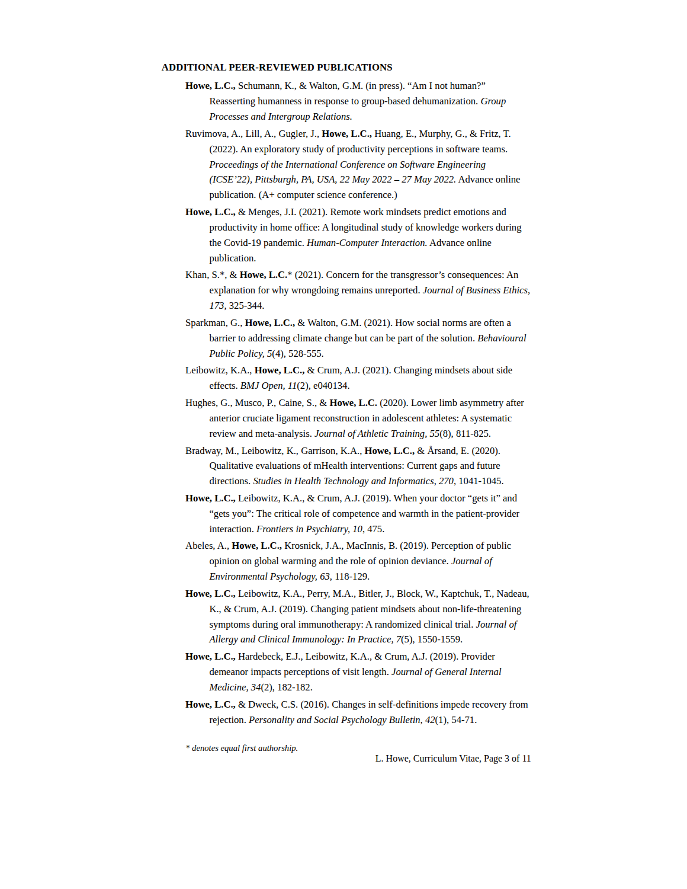Additional Peer-Reviewed Publications
Howe, L.C., Schumann, K., & Walton, G.M. (in press). “Am I not human?” Reasserting humanness in response to group-based dehumanization. Group Processes and Intergroup Relations.
Ruvimova, A., Lill, A., Gugler, J., Howe, L.C., Huang, E., Murphy, G., & Fritz, T. (2022). An exploratory study of productivity perceptions in software teams. Proceedings of the International Conference on Software Engineering (ICSE’22), Pittsburgh, PA, USA, 22 May 2022 – 27 May 2022. Advance online publication. (A+ computer science conference.)
Howe, L.C., & Menges, J.I. (2021). Remote work mindsets predict emotions and productivity in home office: A longitudinal study of knowledge workers during the Covid-19 pandemic. Human-Computer Interaction. Advance online publication.
Khan, S.*, & Howe, L.C.* (2021). Concern for the transgressor’s consequences: An explanation for why wrongdoing remains unreported. Journal of Business Ethics, 173, 325-344.
Sparkman, G., Howe, L.C., & Walton, G.M. (2021). How social norms are often a barrier to addressing climate change but can be part of the solution. Behavioural Public Policy, 5(4), 528-555.
Leibowitz, K.A., Howe, L.C., & Crum, A.J. (2021). Changing mindsets about side effects. BMJ Open, 11(2), e040134.
Hughes, G., Musco, P., Caine, S., & Howe, L.C. (2020). Lower limb asymmetry after anterior cruciate ligament reconstruction in adolescent athletes: A systematic review and meta-analysis. Journal of Athletic Training, 55(8), 811-825.
Bradway, M., Leibowitz, K., Garrison, K.A., Howe, L.C., & Årsand, E. (2020). Qualitative evaluations of mHealth interventions: Current gaps and future directions. Studies in Health Technology and Informatics, 270, 1041-1045.
Howe, L.C., Leibowitz, K.A., & Crum, A.J. (2019). When your doctor “gets it” and “gets you”: The critical role of competence and warmth in the patient-provider interaction. Frontiers in Psychiatry, 10, 475.
Abeles, A., Howe, L.C., Krosnick, J.A., MacInnis, B. (2019). Perception of public opinion on global warming and the role of opinion deviance. Journal of Environmental Psychology, 63, 118-129.
Howe, L.C., Leibowitz, K.A., Perry, M.A., Bitler, J., Block, W., Kaptchuk, T., Nadeau, K., & Crum, A.J. (2019). Changing patient mindsets about non-life-threatening symptoms during oral immunotherapy: A randomized clinical trial. Journal of Allergy and Clinical Immunology: In Practice, 7(5), 1550-1559.
Howe, L.C., Hardebeck, E.J., Leibowitz, K.A., & Crum, A.J. (2019). Provider demeanor impacts perceptions of visit length. Journal of General Internal Medicine, 34(2), 182-182.
Howe, L.C., & Dweck, C.S. (2016). Changes in self-definitions impede recovery from rejection. Personality and Social Psychology Bulletin, 42(1), 54-71.
* denotes equal first authorship.
L. Howe, Curriculum Vitae, Page 3 of 11